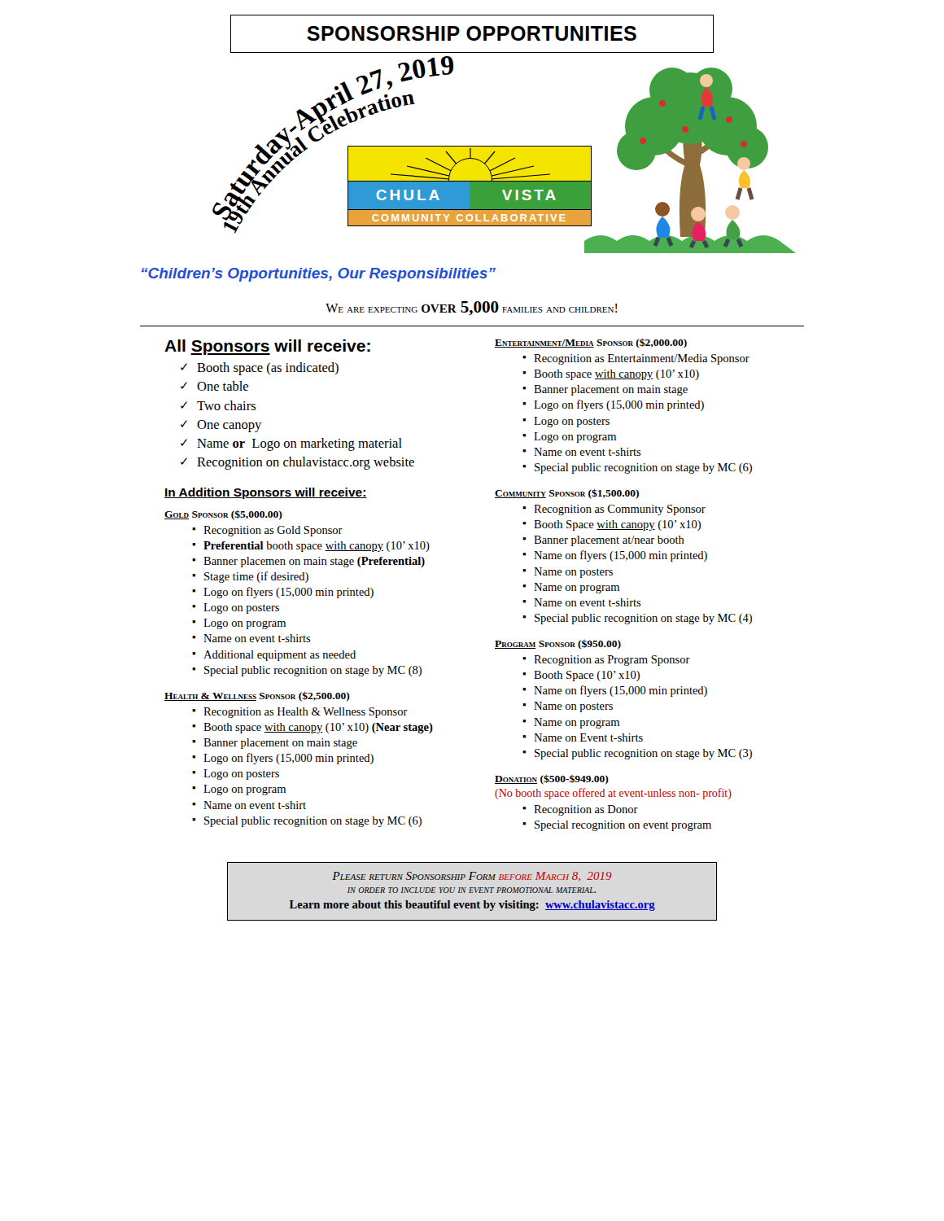SPONSORSHIP OPPORTUNITIES
Saturday-April 27, 2019 19th Annual Celebration
CHULA
VISTA
COMMUNITY COLLABORATIVE
“Children’s Opportunities, Our Responsibilities”
We are expecting over 5,000 families and children!
All Sponsors will receive:
Booth space (as indicated)
One table
Two chairs
One canopy
Name or Logo on marketing material
Recognition on chulavistacc.org website
In Addition Sponsors will receive:
Gold Sponsor ($5,000.00)
Recognition as Gold Sponsor
Preferential booth space with canopy (10’ x10)
Banner placemen on main stage (Preferential)
Stage time (if desired)
Logo on flyers (15,000 min printed)
Logo on posters
Logo on program
Name on event t-shirts
Additional equipment as needed
Special public recognition on stage by MC (8)
Health & Wellness Sponsor ($2,500.00)
Recognition as Health & Wellness Sponsor
Booth space with canopy (10’ x10) (Near stage)
Banner placement on main stage
Logo on flyers (15,000 min printed)
Logo on posters
Logo on program
Name on event t-shirt
Special public recognition on stage by MC (6)
Entertainment/Media Sponsor ($2,000.00)
Recognition as Entertainment/Media Sponsor
Booth space with canopy (10’ x10)
Banner placement on main stage
Logo on flyers (15,000 min printed)
Logo on posters
Logo on program
Name on event t-shirts
Special public recognition on stage by MC (6)
Community Sponsor ($1,500.00)
Recognition as Community Sponsor
Booth Space with canopy (10’ x10)
Banner placement at/near booth
Name on flyers (15,000 min printed)
Name on posters
Name on program
Name on event t-shirts
Special public recognition on stage by MC (4)
Program Sponsor ($950.00)
Recognition as Program Sponsor
Booth Space (10’ x10)
Name on flyers (15,000 min printed)
Name on posters
Name on program
Name on Event t-shirts
Special public recognition on stage by MC (3)
Donation ($500-$949.00)
(No booth space offered at event-unless non- profit)
Recognition as Donor
Special recognition on event program
Please return Sponsorship Form before March 8, 2019
in order to include you in event promotional material.
Learn more about this beautiful event by visiting: www.chulavistacc.org